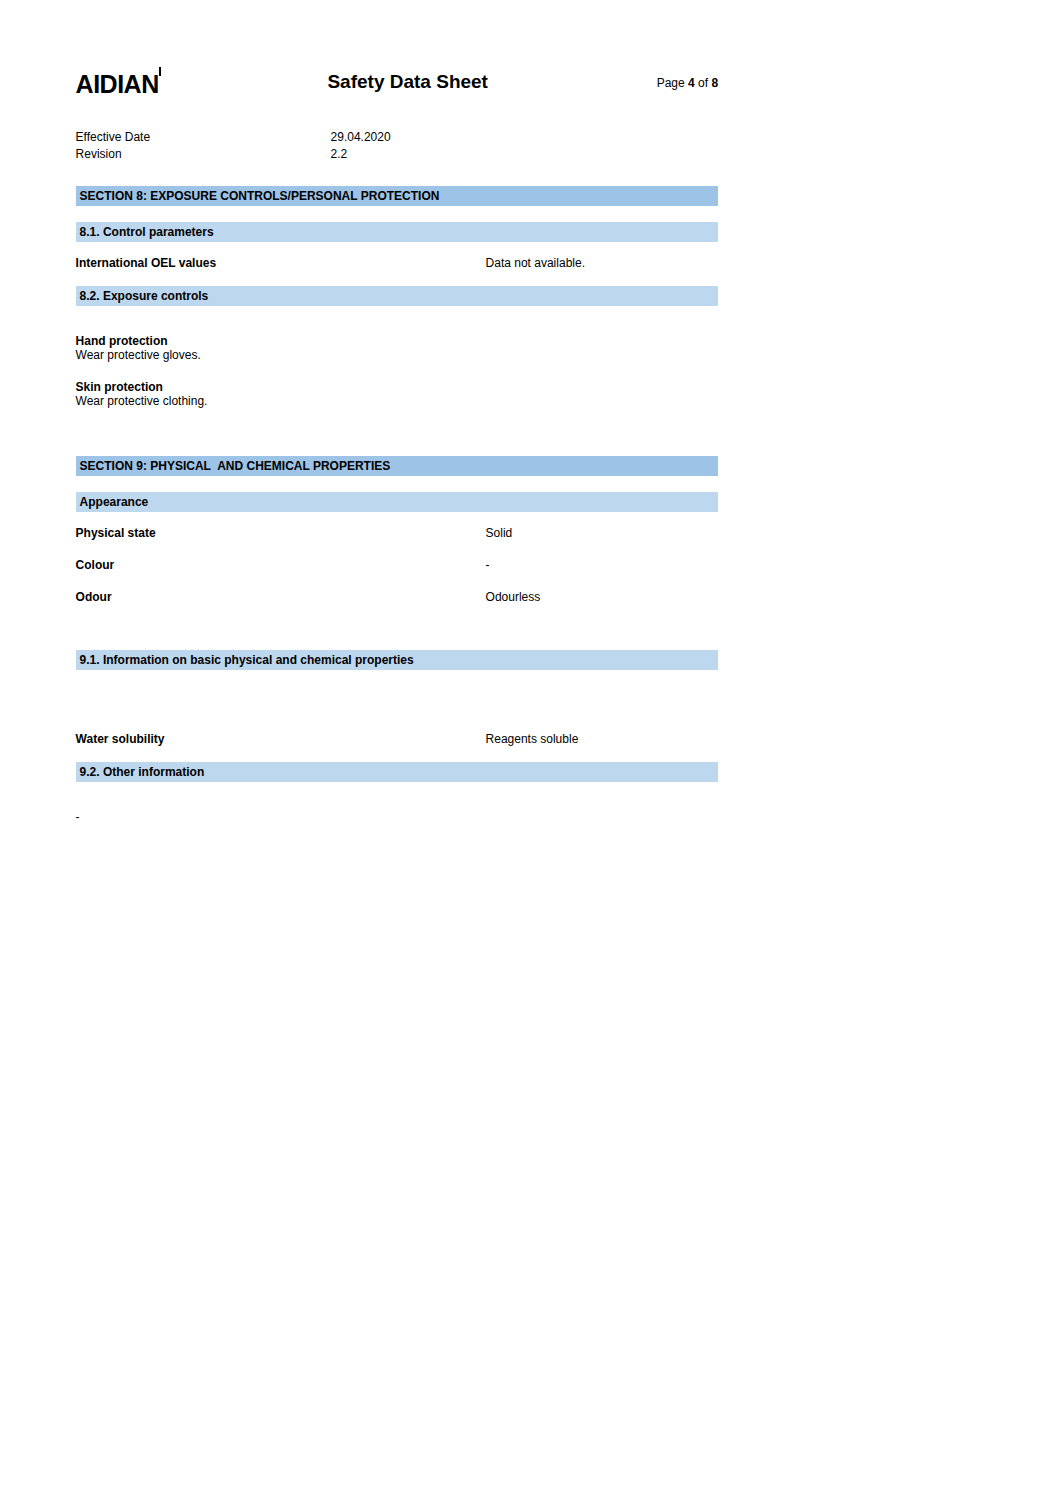AIDIAN
Safety Data Sheet
Page 4 of 8
Effective Date 29.04.2020
Revision 2.2
SECTION 8: EXPOSURE CONTROLS/PERSONAL PROTECTION
8.1. Control parameters
International OEL values
Data not available.
8.2. Exposure controls
Hand protection
Wear protective gloves.
Skin protection
Wear protective clothing.
SECTION 9: PHYSICAL AND CHEMICAL PROPERTIES
Appearance
Physical state
Solid
Colour
-
Odour
Odourless
9.1. Information on basic physical and chemical properties
Water solubility
Reagents soluble
9.2. Other information
-